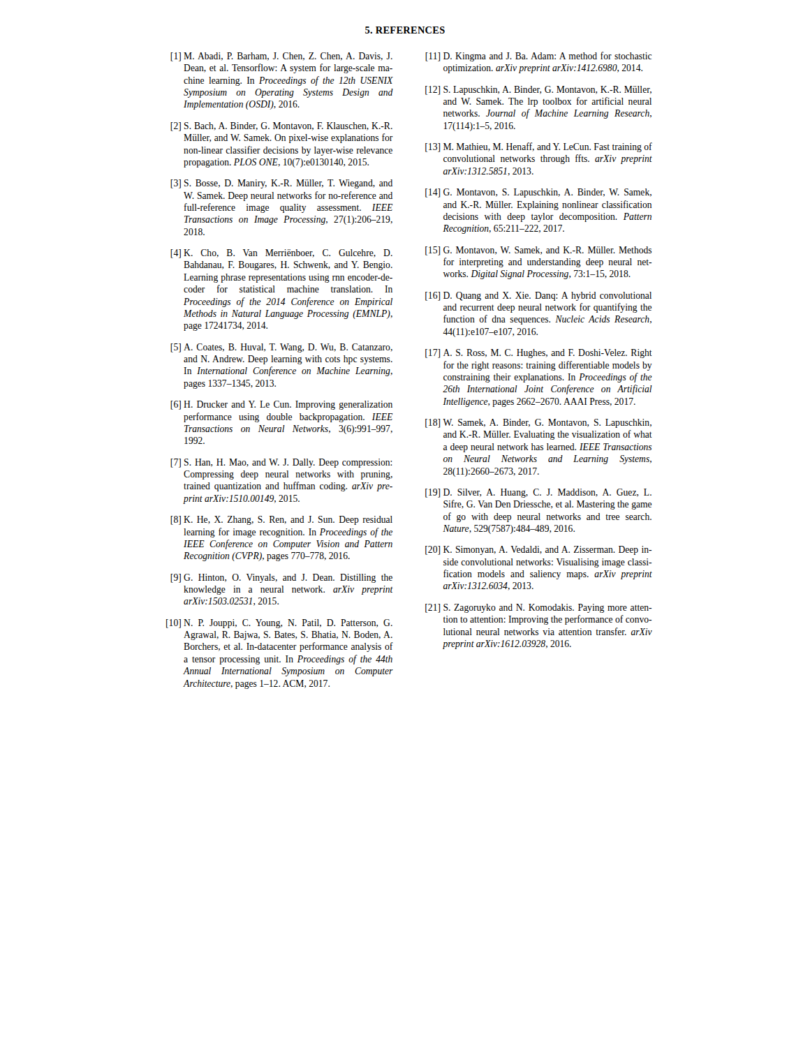5. REFERENCES
[1]
M. Abadi, P. Barham, J. Chen, Z. Chen, A. Davis, J. Dean, et al. Tensorflow: A system for large-scale machine learning. In Proceedings of the 12th USENIX Symposium on Operating Systems Design and Implementation (OSDI), 2016.
[2]
S. Bach, A. Binder, G. Montavon, F. Klauschen, K.-R. Müller, and W. Samek. On pixel-wise explanations for non-linear classifier decisions by layer-wise relevance propagation. PLOS ONE, 10(7):e0130140, 2015.
[3]
S. Bosse, D. Maniry, K.-R. Müller, T. Wiegand, and W. Samek. Deep neural networks for no-reference and full-reference image quality assessment. IEEE Transactions on Image Processing, 27(1):206–219, 2018.
[4]
K. Cho, B. Van Merriënboer, C. Gulcehre, D. Bahdanau, F. Bougares, H. Schwenk, and Y. Bengio. Learning phrase representations using rnn encoder-decoder for statistical machine translation. In Proceedings of the 2014 Conference on Empirical Methods in Natural Language Processing (EMNLP), page 17241734, 2014.
[5]
A. Coates, B. Huval, T. Wang, D. Wu, B. Catanzaro, and N. Andrew. Deep learning with cots hpc systems. In International Conference on Machine Learning, pages 1337–1345, 2013.
[6]
H. Drucker and Y. Le Cun. Improving generalization performance using double backpropagation. IEEE Transactions on Neural Networks, 3(6):991–997, 1992.
[7]
S. Han, H. Mao, and W. J. Dally. Deep compression: Compressing deep neural networks with pruning, trained quantization and huffman coding. arXiv preprint arXiv:1510.00149, 2015.
[8]
K. He, X. Zhang, S. Ren, and J. Sun. Deep residual learning for image recognition. In Proceedings of the IEEE Conference on Computer Vision and Pattern Recognition (CVPR), pages 770–778, 2016.
[9]
G. Hinton, O. Vinyals, and J. Dean. Distilling the knowledge in a neural network. arXiv preprint arXiv:1503.02531, 2015.
[10]
N. P. Jouppi, C. Young, N. Patil, D. Patterson, G. Agrawal, R. Bajwa, S. Bates, S. Bhatia, N. Boden, A. Borchers, et al. In-datacenter performance analysis of a tensor processing unit. In Proceedings of the 44th Annual International Symposium on Computer Architecture, pages 1–12. ACM, 2017.
[11]
D. Kingma and J. Ba. Adam: A method for stochastic optimization. arXiv preprint arXiv:1412.6980, 2014.
[12]
S. Lapuschkin, A. Binder, G. Montavon, K.-R. Müller, and W. Samek. The lrp toolbox for artificial neural networks. Journal of Machine Learning Research, 17(114):1–5, 2016.
[13]
M. Mathieu, M. Henaff, and Y. LeCun. Fast training of convolutional networks through ffts. arXiv preprint arXiv:1312.5851, 2013.
[14]
G. Montavon, S. Lapuschkin, A. Binder, W. Samek, and K.-R. Müller. Explaining nonlinear classification decisions with deep taylor decomposition. Pattern Recognition, 65:211–222, 2017.
[15]
G. Montavon, W. Samek, and K.-R. Müller. Methods for interpreting and understanding deep neural networks. Digital Signal Processing, 73:1–15, 2018.
[16]
D. Quang and X. Xie. Danq: A hybrid convolutional and recurrent deep neural network for quantifying the function of dna sequences. Nucleic Acids Research, 44(11):e107–e107, 2016.
[17]
A. S. Ross, M. C. Hughes, and F. Doshi-Velez. Right for the right reasons: training differentiable models by constraining their explanations. In Proceedings of the 26th International Joint Conference on Artificial Intelligence, pages 2662–2670. AAAI Press, 2017.
[18]
W. Samek, A. Binder, G. Montavon, S. Lapuschkin, and K.-R. Müller. Evaluating the visualization of what a deep neural network has learned. IEEE Transactions on Neural Networks and Learning Systems, 28(11):2660–2673, 2017.
[19]
D. Silver, A. Huang, C. J. Maddison, A. Guez, L. Sifre, G. Van Den Driessche, et al. Mastering the game of go with deep neural networks and tree search. Nature, 529(7587):484–489, 2016.
[20]
K. Simonyan, A. Vedaldi, and A. Zisserman. Deep inside convolutional networks: Visualising image classification models and saliency maps. arXiv preprint arXiv:1312.6034, 2013.
[21]
S. Zagoruyko and N. Komodakis. Paying more attention to attention: Improving the performance of convolutional neural networks via attention transfer. arXiv preprint arXiv:1612.03928, 2016.